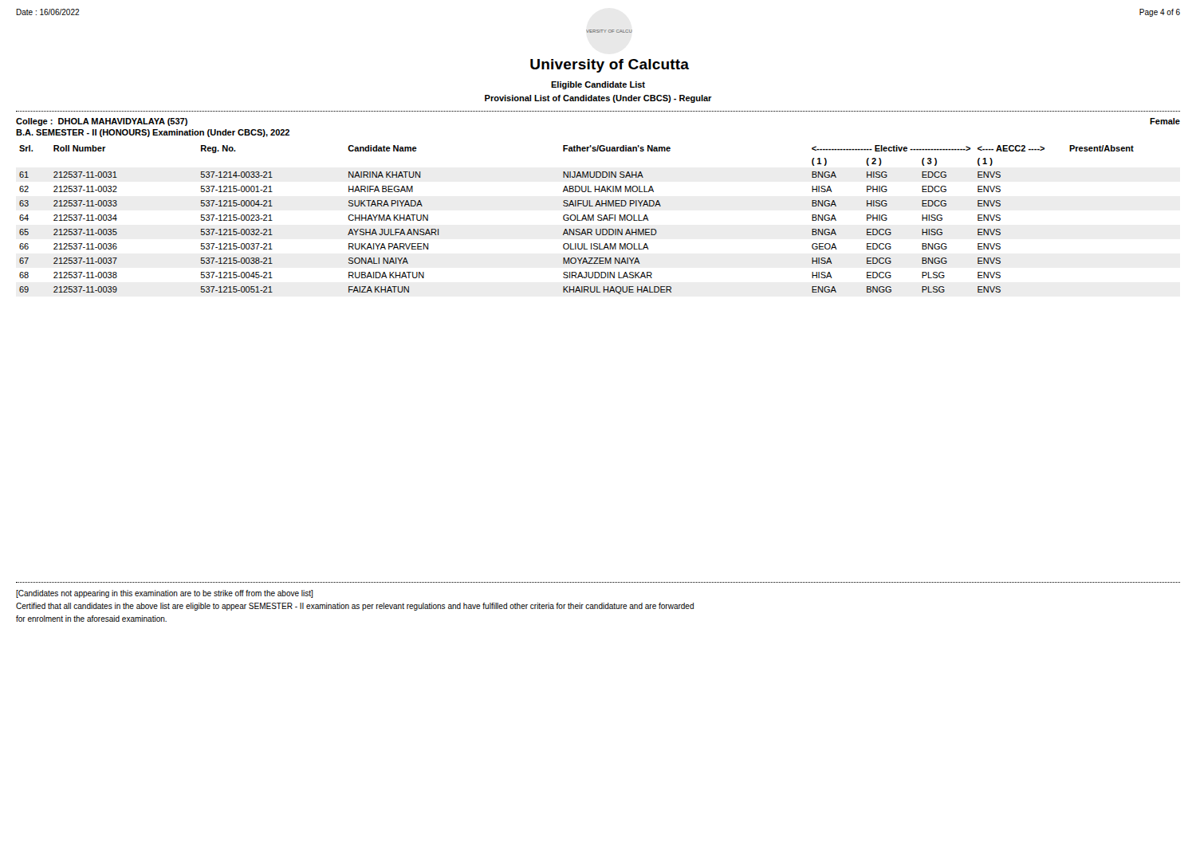Date : 16/06/2022
UNIVERSITY OF CALCUTTA
University of Calcutta
Page 4 of 6
Eligible Candidate List
Provisional List of Candidates (Under CBCS) - Regular
College : DHOLA MAHAVIDYALAYA (537) Female
B.A. SEMESTER - II (HONOURS) Examination (Under CBCS), 2022
| Srl. | Roll Number | Reg. No. | Candidate Name | Father's/Guardian's Name | <------------------- Elective -------------------> | <---- AECC2 ----> | Present/Absent |
| --- | --- | --- | --- | --- | --- | --- | --- |
| | | | | | ( 1 ) | ( 2 ) | ( 3 ) | ( 1 ) | |
| 61 | 212537-11-0031 | 537-1214-0033-21 | NAIRINA KHATUN | NIJAMUDDIN SAHA | BNGA | HISG | EDCG | ENVS | |
| 62 | 212537-11-0032 | 537-1215-0001-21 | HARIFA BEGAM | ABDUL HAKIM MOLLA | HISA | PHIG | EDCG | ENVS | |
| 63 | 212537-11-0033 | 537-1215-0004-21 | SUKTARA PIYADA | SAIFUL AHMED PIYADA | BNGA | HISG | EDCG | ENVS | |
| 64 | 212537-11-0034 | 537-1215-0023-21 | CHHAYMA KHATUN | GOLAM SAFI MOLLA | BNGA | PHIG | HISG | ENVS | |
| 65 | 212537-11-0035 | 537-1215-0032-21 | AYSHA JULFA ANSARI | ANSAR UDDIN AHMED | BNGA | EDCG | HISG | ENVS | |
| 66 | 212537-11-0036 | 537-1215-0037-21 | RUKAIYA PARVEEN | OLIUL ISLAM MOLLA | GEOA | EDCG | BNGG | ENVS | |
| 67 | 212537-11-0037 | 537-1215-0038-21 | SONALI NAIYA | MOYAZZEM NAIYA | HISA | EDCG | BNGG | ENVS | |
| 68 | 212537-11-0038 | 537-1215-0045-21 | RUBAIDA KHATUN | SIRAJUDDIN LASKAR | HISA | EDCG | PLSG | ENVS | |
| 69 | 212537-11-0039 | 537-1215-0051-21 | FAIZA KHATUN | KHAIRUL HAQUE HALDER | ENGA | BNGG | PLSG | ENVS | |
[Candidates not appearing in this examination are to be strike off from the above list]
Certified that all candidates in the above list are eligible to appear SEMESTER - II examination as per relevant regulations and have fulfilled other criteria for their candidature and are forwarded
for enrolment in the aforesaid examination.